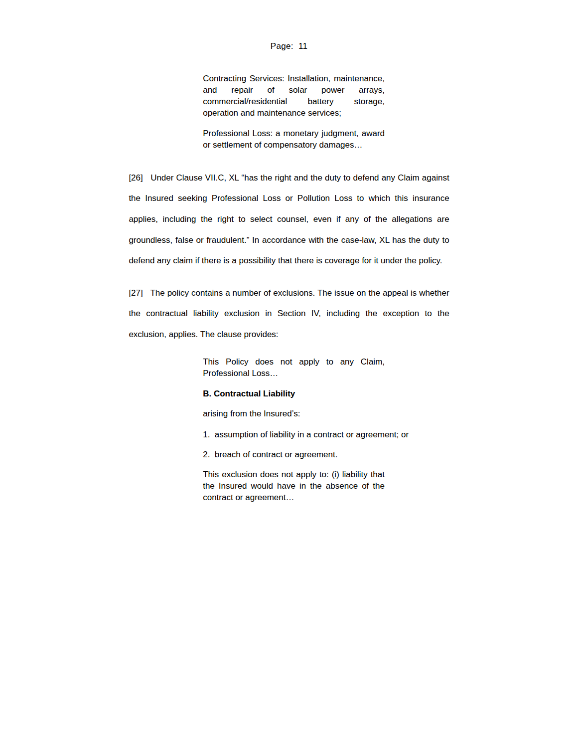Page: 11
Contracting Services: Installation, maintenance, and repair of solar power arrays, commercial/residential battery storage, operation and maintenance services;
Professional Loss: a monetary judgment, award or settlement of compensatory damages…
[26] Under Clause VII.C, XL “has the right and the duty to defend any Claim against the Insured seeking Professional Loss or Pollution Loss to which this insurance applies, including the right to select counsel, even if any of the allegations are groundless, false or fraudulent.” In accordance with the case-law, XL has the duty to defend any claim if there is a possibility that there is coverage for it under the policy.
[27] The policy contains a number of exclusions. The issue on the appeal is whether the contractual liability exclusion in Section IV, including the exception to the exclusion, applies. The clause provides:
This Policy does not apply to any Claim, Professional Loss…
B. Contractual Liability
arising from the Insured’s:
1. assumption of liability in a contract or agreement; or
2. breach of contract or agreement.
This exclusion does not apply to: (i) liability that the Insured would have in the absence of the contract or agreement…